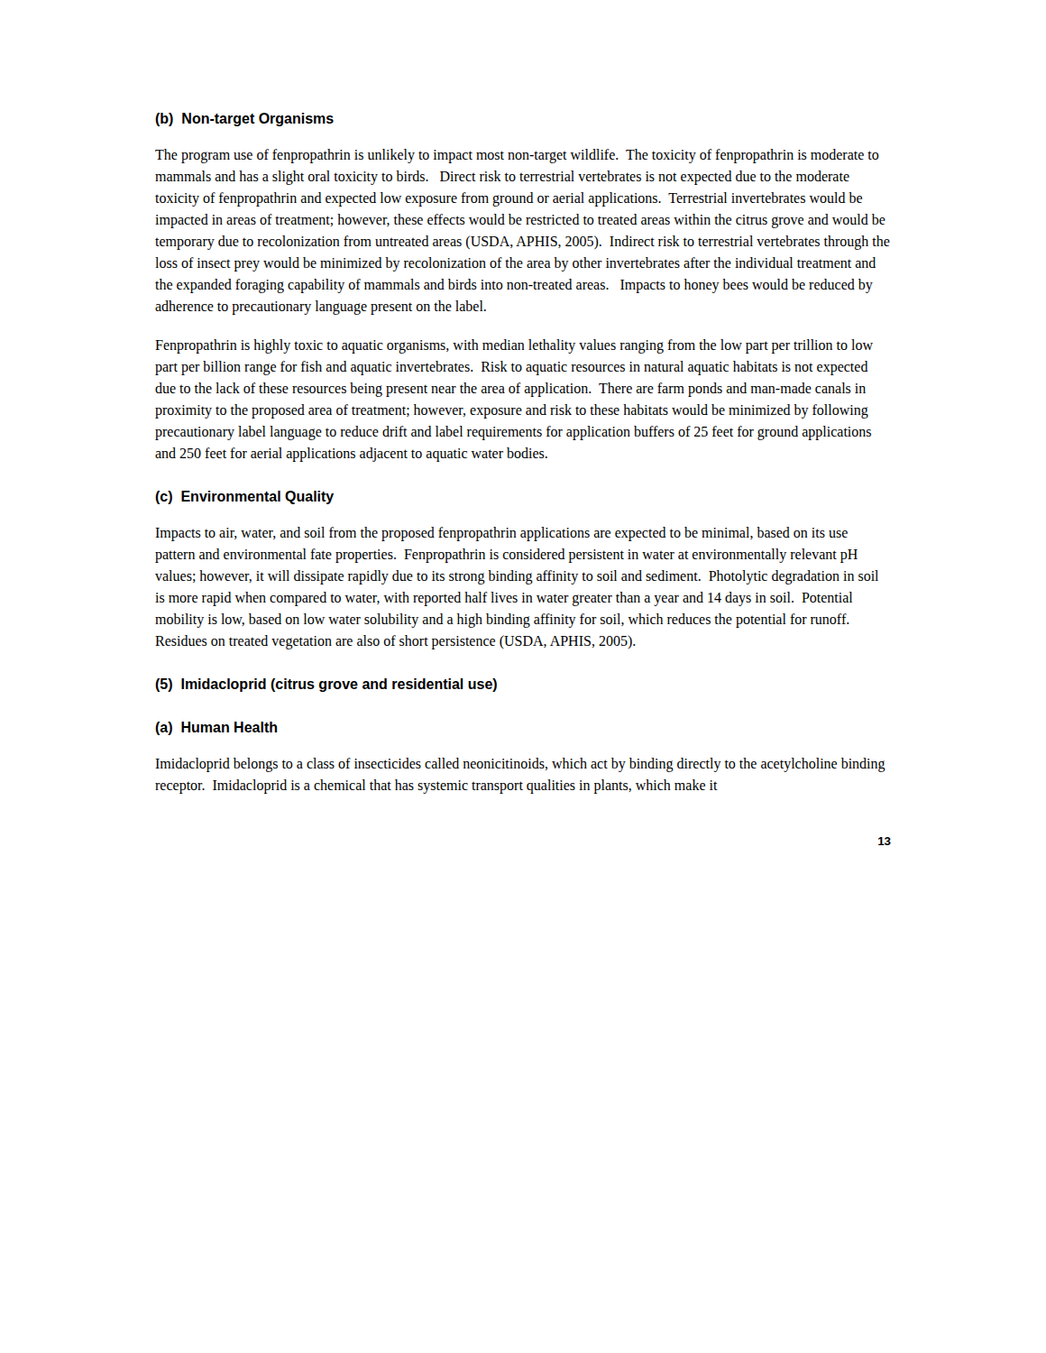(b) Non-target Organisms
The program use of fenpropathrin is unlikely to impact most non-target wildlife. The toxicity of fenpropathrin is moderate to mammals and has a slight oral toxicity to birds. Direct risk to terrestrial vertebrates is not expected due to the moderate toxicity of fenpropathrin and expected low exposure from ground or aerial applications. Terrestrial invertebrates would be impacted in areas of treatment; however, these effects would be restricted to treated areas within the citrus grove and would be temporary due to recolonization from untreated areas (USDA, APHIS, 2005). Indirect risk to terrestrial vertebrates through the loss of insect prey would be minimized by recolonization of the area by other invertebrates after the individual treatment and the expanded foraging capability of mammals and birds into non-treated areas. Impacts to honey bees would be reduced by adherence to precautionary language present on the label.
Fenpropathrin is highly toxic to aquatic organisms, with median lethality values ranging from the low part per trillion to low part per billion range for fish and aquatic invertebrates. Risk to aquatic resources in natural aquatic habitats is not expected due to the lack of these resources being present near the area of application. There are farm ponds and man-made canals in proximity to the proposed area of treatment; however, exposure and risk to these habitats would be minimized by following precautionary label language to reduce drift and label requirements for application buffers of 25 feet for ground applications and 250 feet for aerial applications adjacent to aquatic water bodies.
(c) Environmental Quality
Impacts to air, water, and soil from the proposed fenpropathrin applications are expected to be minimal, based on its use pattern and environmental fate properties. Fenpropathrin is considered persistent in water at environmentally relevant pH values; however, it will dissipate rapidly due to its strong binding affinity to soil and sediment. Photolytic degradation in soil is more rapid when compared to water, with reported half lives in water greater than a year and 14 days in soil. Potential mobility is low, based on low water solubility and a high binding affinity for soil, which reduces the potential for runoff. Residues on treated vegetation are also of short persistence (USDA, APHIS, 2005).
(5) Imidacloprid (citrus grove and residential use)
(a) Human Health
Imidacloprid belongs to a class of insecticides called neonicitinoids, which act by binding directly to the acetylcholine binding receptor. Imidacloprid is a chemical that has systemic transport qualities in plants, which make it
13